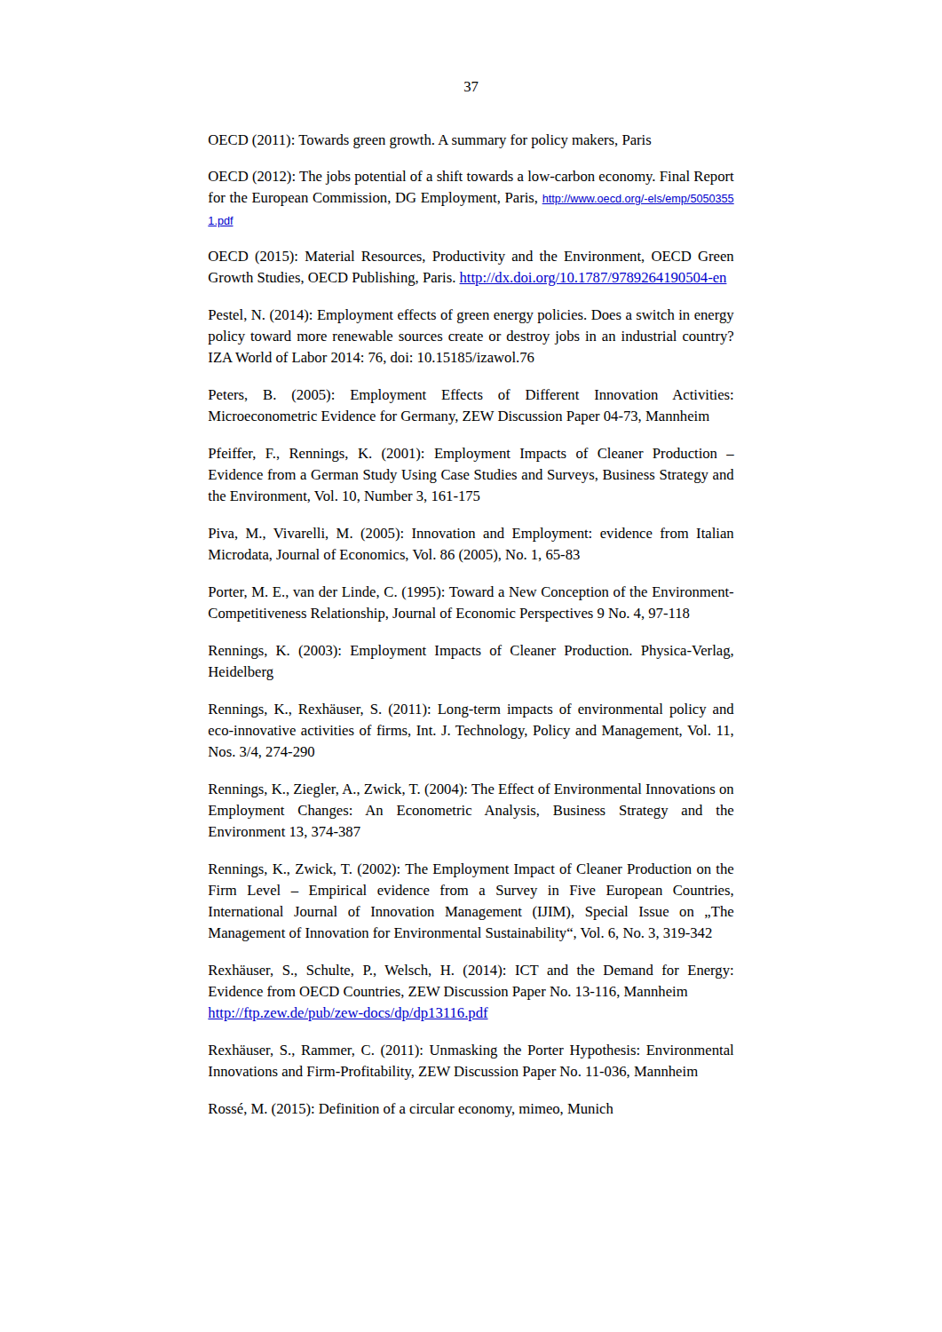37
OECD (2011): Towards green growth. A summary for policy makers, Paris
OECD (2012): The jobs potential of a shift towards a low-carbon economy. Final Report for the European Commission, DG Employment, Paris, http://www.oecd.org/-els/emp/50503551.pdf
OECD (2015): Material Resources, Productivity and the Environment, OECD Green Growth Studies, OECD Publishing, Paris. http://dx.doi.org/10.1787/9789264190504-en
Pestel, N. (2014): Employment effects of green energy policies. Does a switch in energy policy toward more renewable sources create or destroy jobs in an industrial country? IZA World of Labor 2014: 76, doi: 10.15185/izawol.76
Peters, B. (2005): Employment Effects of Different Innovation Activities: Microeconometric Evidence for Germany, ZEW Discussion Paper 04-73, Mannheim
Pfeiffer, F., Rennings, K. (2001): Employment Impacts of Cleaner Production – Evidence from a German Study Using Case Studies and Surveys, Business Strategy and the Environment, Vol. 10, Number 3, 161-175
Piva, M., Vivarelli, M. (2005): Innovation and Employment: evidence from Italian Microdata, Journal of Economics, Vol. 86 (2005), No. 1, 65-83
Porter, M. E., van der Linde, C. (1995): Toward a New Conception of the Environment-Competitiveness Relationship, Journal of Economic Perspectives 9 No. 4, 97-118
Rennings, K. (2003): Employment Impacts of Cleaner Production. Physica-Verlag, Heidelberg
Rennings, K., Rexhäuser, S. (2011): Long-term impacts of environmental policy and eco-innovative activities of firms, Int. J. Technology, Policy and Management, Vol. 11, Nos. 3/4, 274-290
Rennings, K., Ziegler, A., Zwick, T. (2004): The Effect of Environmental Innovations on Employment Changes: An Econometric Analysis, Business Strategy and the Environment 13, 374-387
Rennings, K., Zwick, T. (2002): The Employment Impact of Cleaner Production on the Firm Level – Empirical evidence from a Survey in Five European Countries, International Journal of Innovation Management (IJIM), Special Issue on „The Management of Innovation for Environmental Sustainability“, Vol. 6, No. 3, 319-342
Rexhäuser, S., Schulte, P., Welsch, H. (2014): ICT and the Demand for Energy: Evidence from OECD Countries, ZEW Discussion Paper No. 13-116, Mannheim
http://ftp.zew.de/pub/zew-docs/dp/dp13116.pdf
Rexhäuser, S., Rammer, C. (2011): Unmasking the Porter Hypothesis: Environmental Innovations and Firm-Profitability, ZEW Discussion Paper No. 11-036, Mannheim
Rossé, M. (2015): Definition of a circular economy, mimeo, Munich